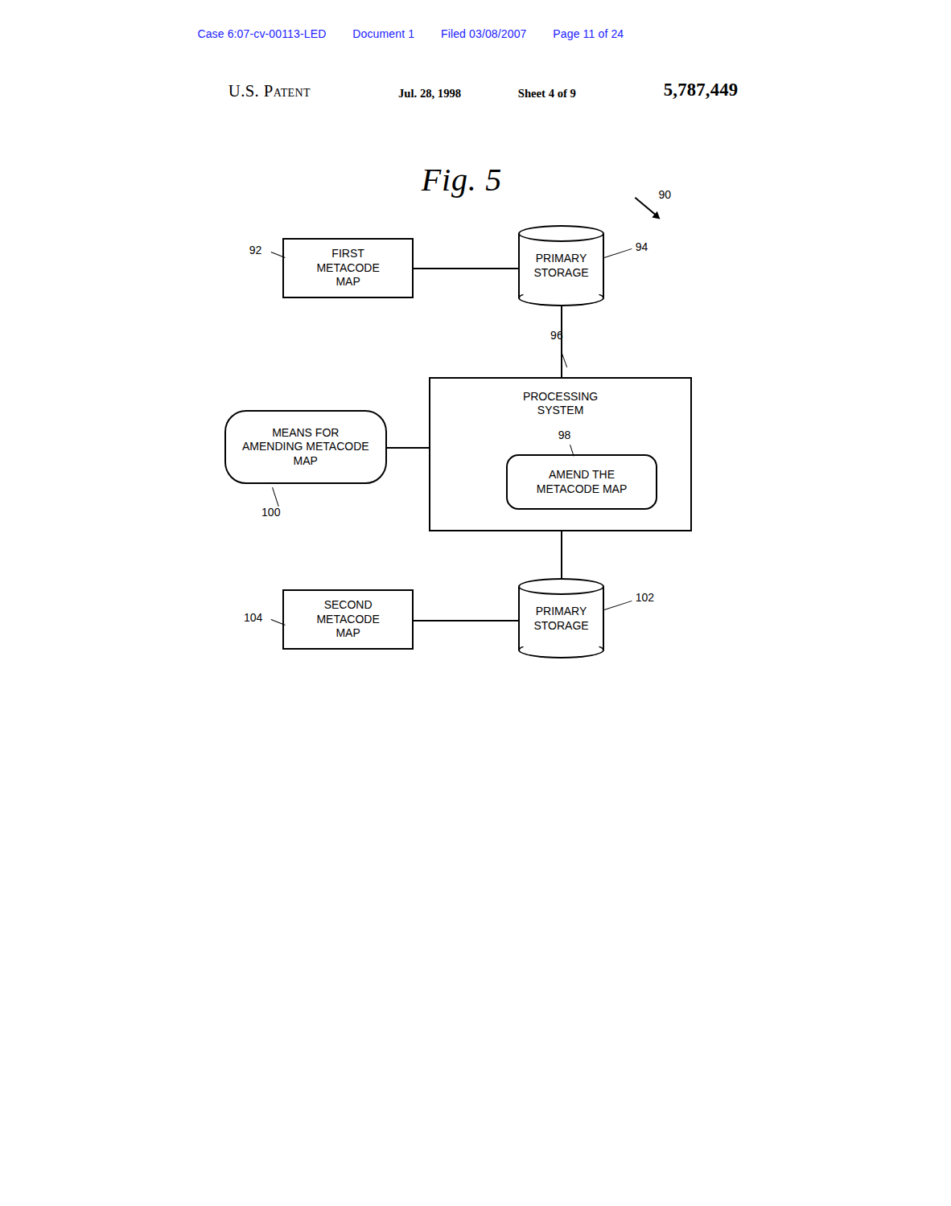Case 6:07-cv-00113-LED Document 1 Filed 03/08/2007 Page 11 of 24
U.S. Patent
Jul. 28, 1998
Sheet 4 of 9
5,787,449
Fig. 5
90
FIRST
METACODE
MAP
92
PRIMARY
STORAGE
94
96
PROCESSING
SYSTEM
AMEND THE
METACODE MAP
98
MEANS FOR
AMENDING METACODE
MAP
100
PRIMARY
STORAGE
102
SECOND
METACODE
MAP
104